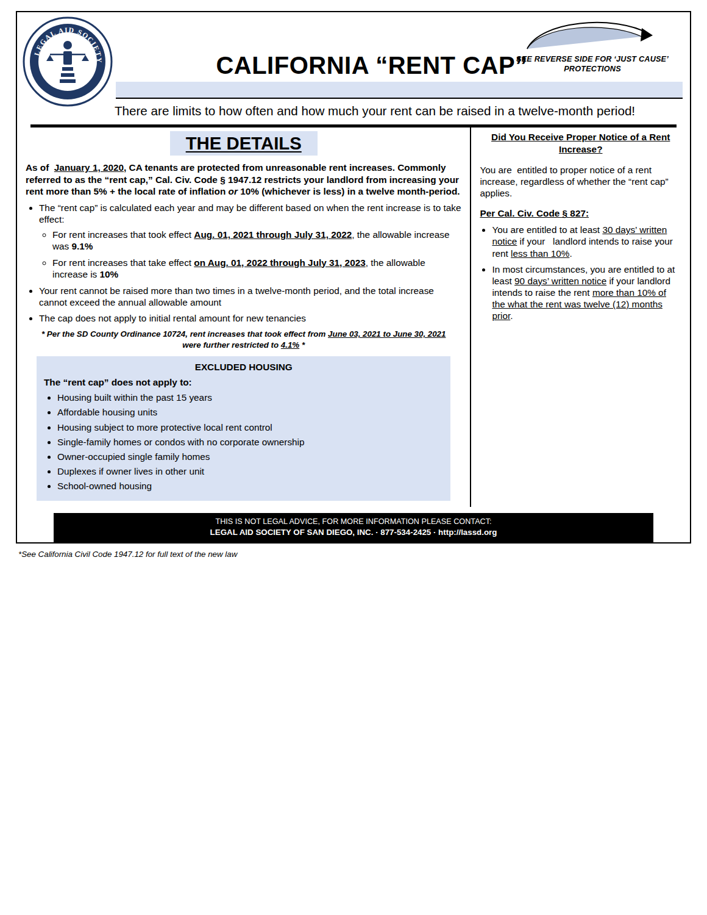LEGAL AID SOCIETY OF SAN DIEGO, INC.
SEE REVERSE SIDE FOR ‘JUST CAUSE’ PROTECTIONS
CALIFORNIA “RENT CAP”
There are limits to how often and how much your rent can be raised in a twelve-month period!
THE DETAILS
As of January 1, 2020, CA tenants are protected from unreasonable rent increases. Commonly referred to as the “rent cap,” Cal. Civ. Code § 1947.12 restricts your landlord from increasing your rent more than 5% + the local rate of inflation or 10% (whichever is less) in a twelve month-period.
The “rent cap” is calculated each year and may be different based on when the rent increase is to take effect:
For rent increases that took effect Aug. 01, 2021 through July 31, 2022, the allowable increase was 9.1%
For rent increases that take effect on Aug. 01, 2022 through July 31, 2023, the allowable increase is 10%
Your rent cannot be raised more than two times in a twelve-month period, and the total increase cannot exceed the annual allowable amount
The cap does not apply to initial rental amount for new tenancies
* Per the SD County Ordinance 10724, rent increases that took effect from June 03, 2021 to June 30, 2021 were further restricted to 4.1% *
EXCLUDED HOUSING
The “rent cap” does not apply to:
Housing built within the past 15 years
Affordable housing units
Housing subject to more protective local rent control
Single-family homes or condos with no corporate ownership
Owner-occupied single family homes
Duplexes if owner lives in other unit
School-owned housing
Did You Receive Proper Notice of a Rent Increase?
You are entitled to proper notice of a rent increase, regardless of whether the “rent cap” applies.
Per Cal. Civ. Code § 827:
You are entitled to at least 30 days’ written notice if your landlord intends to raise your rent less than 10%.
In most circumstances, you are entitled to at least 90 days’ written notice if your landlord intends to raise the rent more than 10% of the what the rent was twelve (12) months prior.
THIS IS NOT LEGAL ADVICE, FOR MORE INFORMATION PLEASE CONTACT:
LEGAL AID SOCIETY OF SAN DIEGO, INC. · 877-534-2425 · http://lassd.org
*See California Civil Code 1947.12 for full text of the new law